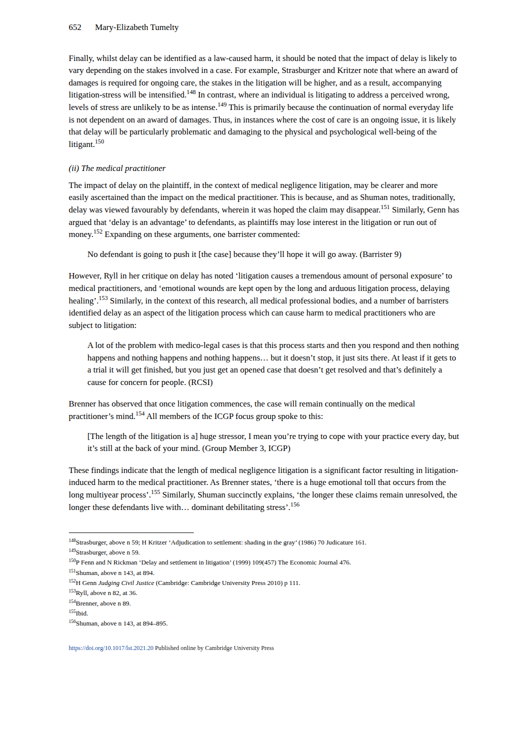652 Mary-Elizabeth Tumelty
Finally, whilst delay can be identified as a law-caused harm, it should be noted that the impact of delay is likely to vary depending on the stakes involved in a case. For example, Strasburger and Kritzer note that where an award of damages is required for ongoing care, the stakes in the litigation will be higher, and as a result, accompanying litigation-stress will be intensified.148 In contrast, where an individual is litigating to address a perceived wrong, levels of stress are unlikely to be as intense.149 This is primarily because the continuation of normal everyday life is not dependent on an award of damages. Thus, in instances where the cost of care is an ongoing issue, it is likely that delay will be particularly problematic and damaging to the physical and psychological well-being of the litigant.150
(ii) The medical practitioner
The impact of delay on the plaintiff, in the context of medical negligence litigation, may be clearer and more easily ascertained than the impact on the medical practitioner. This is because, and as Shuman notes, traditionally, delay was viewed favourably by defendants, wherein it was hoped the claim may disappear.151 Similarly, Genn has argued that ‘delay is an advantage’ to defendants, as plaintiffs may lose interest in the litigation or run out of money.152 Expanding on these arguments, one barrister commented:
No defendant is going to push it [the case] because they’ll hope it will go away. (Barrister 9)
However, Ryll in her critique on delay has noted ‘litigation causes a tremendous amount of personal exposure’ to medical practitioners, and ‘emotional wounds are kept open by the long and arduous litigation process, delaying healing’.153 Similarly, in the context of this research, all medical professional bodies, and a number of barristers identified delay as an aspect of the litigation process which can cause harm to medical practitioners who are subject to litigation:
A lot of the problem with medico-legal cases is that this process starts and then you respond and then nothing happens and nothing happens and nothing happens… but it doesn’t stop, it just sits there. At least if it gets to a trial it will get finished, but you just get an opened case that doesn’t get resolved and that’s definitely a cause for concern for people. (RCSI)
Brenner has observed that once litigation commences, the case will remain continually on the medical practitioner’s mind.154 All members of the ICGP focus group spoke to this:
[The length of the litigation is a] huge stressor, I mean you’re trying to cope with your practice every day, but it’s still at the back of your mind. (Group Member 3, ICGP)
These findings indicate that the length of medical negligence litigation is a significant factor resulting in litigation-induced harm to the medical practitioner. As Brenner states, ‘there is a huge emotional toll that occurs from the long multiyear process’.155 Similarly, Shuman succinctly explains, ‘the longer these claims remain unresolved, the longer these defendants live with… dominant debilitating stress’.156
148Strasburger, above n 59; H Kritzer ‘Adjudication to settlement: shading in the gray’ (1986) 70 Judicature 161.
149Strasburger, above n 59.
150P Fenn and N Rickman ‘Delay and settlement in litigation’ (1999) 109(457) The Economic Journal 476.
151Shuman, above n 143, at 894.
152H Genn Judging Civil Justice (Cambridge: Cambridge University Press 2010) p 111.
153Ryll, above n 82, at 36.
154Brenner, above n 89.
155Ibid.
156Shuman, above n 143, at 894–895.
https://doi.org/10.1017/lst.2021.20 Published online by Cambridge University Press